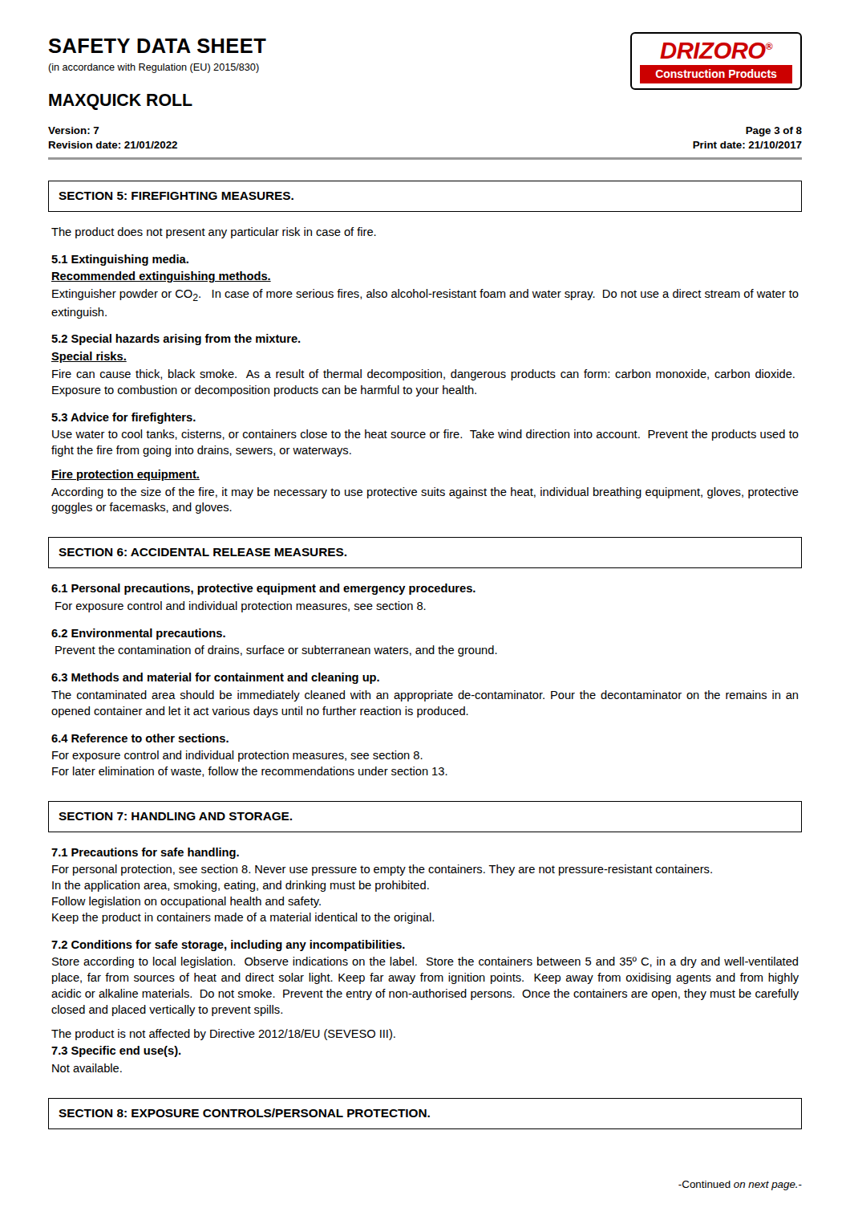SAFETY DATA SHEET
(in accordance with Regulation (EU) 2015/830)
MAXQUICK ROLL
DRIZORO®
Construction Products
Version: 7
Revision date: 21/01/2022
Page 3 of 8
Print date: 21/10/2017
SECTION 5: FIREFIGHTING MEASURES.
The product does not present any particular risk in case of fire.
5.1 Extinguishing media.
Recommended extinguishing methods.
Extinguisher powder or CO2. In case of more serious fires, also alcohol-resistant foam and water spray. Do not use a direct stream of water to extinguish.
5.2 Special hazards arising from the mixture.
Special risks.
Fire can cause thick, black smoke. As a result of thermal decomposition, dangerous products can form: carbon monoxide, carbon dioxide. Exposure to combustion or decomposition products can be harmful to your health.
5.3 Advice for firefighters.
Use water to cool tanks, cisterns, or containers close to the heat source or fire. Take wind direction into account. Prevent the products used to fight the fire from going into drains, sewers, or waterways.
Fire protection equipment.
According to the size of the fire, it may be necessary to use protective suits against the heat, individual breathing equipment, gloves, protective goggles or facemasks, and gloves.
SECTION 6: ACCIDENTAL RELEASE MEASURES.
6.1 Personal precautions, protective equipment and emergency procedures.
For exposure control and individual protection measures, see section 8.
6.2 Environmental precautions.
Prevent the contamination of drains, surface or subterranean waters, and the ground.
6.3 Methods and material for containment and cleaning up.
The contaminated area should be immediately cleaned with an appropriate de-contaminator. Pour the decontaminator on the remains in an opened container and let it act various days until no further reaction is produced.
6.4 Reference to other sections.
For exposure control and individual protection measures, see section 8.
For later elimination of waste, follow the recommendations under section 13.
SECTION 7: HANDLING AND STORAGE.
7.1 Precautions for safe handling.
For personal protection, see section 8. Never use pressure to empty the containers. They are not pressure-resistant containers.
In the application area, smoking, eating, and drinking must be prohibited.
Follow legislation on occupational health and safety.
Keep the product in containers made of a material identical to the original.
7.2 Conditions for safe storage, including any incompatibilities.
Store according to local legislation. Observe indications on the label. Store the containers between 5 and 35º C, in a dry and well-ventilated place, far from sources of heat and direct solar light. Keep far away from ignition points. Keep away from oxidising agents and from highly acidic or alkaline materials. Do not smoke. Prevent the entry of non-authorised persons. Once the containers are open, they must be carefully closed and placed vertically to prevent spills.
The product is not affected by Directive 2012/18/EU (SEVESO III).
7.3 Specific end use(s).
Not available.
SECTION 8: EXPOSURE CONTROLS/PERSONAL PROTECTION.
-Continued on next page.-